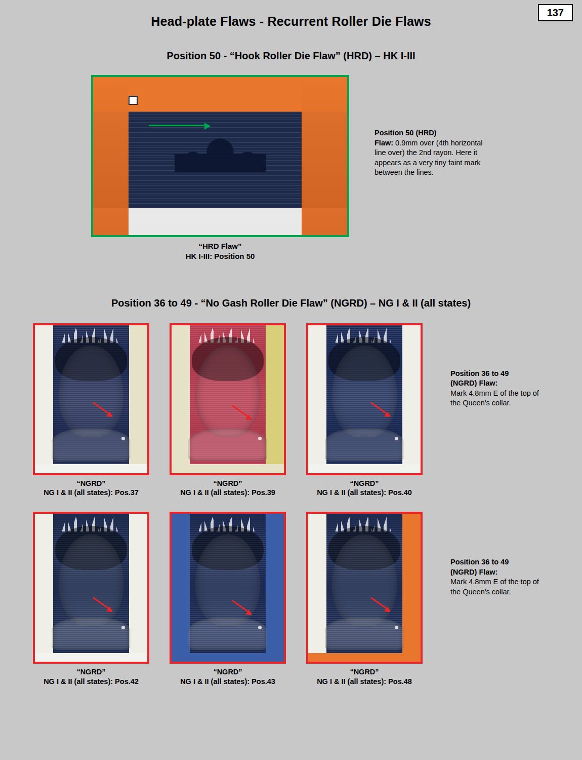137
Head-plate Flaws - Recurrent Roller Die Flaws
Position 50 - “Hook Roller Die Flaw” (HRD) – HK I-III
“HRD Flaw”
HK I-III: Position 50
Position 50 (HRD)
Flaw: 0.9mm over (4th horizontal line over) the 2nd rayon. Here it appears as a very tiny faint mark between the lines.
Position 36 to 49 - “No Gash Roller Die Flaw” (NGRD) – NG I & II (all states)
“NGRD”
NG I & II (all states): Pos.37
“NGRD”
NG I & II (all states): Pos.39
“NGRD”
NG I & II (all states): Pos.40
Position 36 to 49
(NGRD) Flaw:
Mark 4.8mm E of the top of the Queen's collar.
“NGRD”
NG I & II (all states): Pos.42
“NGRD”
NG I & II (all states): Pos.43
“NGRD”
NG I & II (all states): Pos.48
Position 36 to 49
(NGRD) Flaw:
Mark 4.8mm E of the top of the Queen's collar.